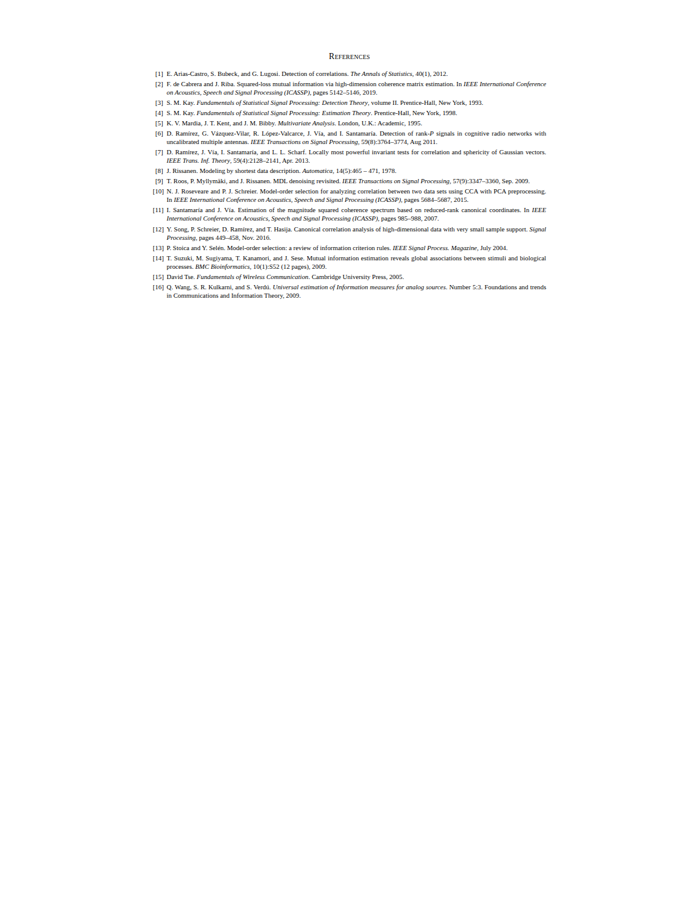References
[1] E. Arias-Castro, S. Bubeck, and G. Lugosi. Detection of correlations. The Annals of Statistics, 40(1), 2012.
[2] F. de Cabrera and J. Riba. Squared-loss mutual information via high-dimension coherence matrix estimation. In IEEE International Conference on Acoustics, Speech and Signal Processing (ICASSP), pages 5142–5146, 2019.
[3] S. M. Kay. Fundamentals of Statistical Signal Processing: Detection Theory, volume II. Prentice-Hall, New York, 1993.
[4] S. M. Kay. Fundamentals of Statistical Signal Processing: Estimation Theory. Prentice-Hall, New York, 1998.
[5] K. V. Mardia, J. T. Kent, and J. M. Bibby. Multivariate Analysis. London, U.K.: Academic, 1995.
[6] D. Ramírez, G. Vázquez-Vilar, R. López-Valcarce, J. Vía, and I. Santamaría. Detection of rank-P signals in cognitive radio networks with uncalibrated multiple antennas. IEEE Transactions on Signal Processing, 59(8):3764–3774, Aug 2011.
[7] D. Ramírez, J. Vía, I. Santamaría, and L. L. Scharf. Locally most powerful invariant tests for correlation and sphericity of Gaussian vectors. IEEE Trans. Inf. Theory, 59(4):2128–2141, Apr. 2013.
[8] J. Rissanen. Modeling by shortest data description. Automatica, 14(5):465 – 471, 1978.
[9] T. Roos, P. Myllymäki, and J. Rissanen. MDL denoising revisited. IEEE Transactions on Signal Processing, 57(9):3347–3360, Sep. 2009.
[10] N. J. Roseveare and P. J. Schreier. Model-order selection for analyzing correlation between two data sets using CCA with PCA preprocessing. In IEEE International Conference on Acoustics, Speech and Signal Processing (ICASSP), pages 5684–5687, 2015.
[11] I. Santamaría and J. Vía. Estimation of the magnitude squared coherence spectrum based on reduced-rank canonical coordinates. In IEEE International Conference on Acoustics, Speech and Signal Processing (ICASSP), pages 985–988, 2007.
[12] Y. Song, P. Schreier, D. Ramírez, and T. Hasija. Canonical correlation analysis of high-dimensional data with very small sample support. Signal Processing, pages 449–458, Nov. 2016.
[13] P. Stoica and Y. Selén. Model-order selection: a review of information criterion rules. IEEE Signal Process. Magazine, July 2004.
[14] T. Suzuki, M. Sugiyama, T. Kanamori, and J. Sese. Mutual information estimation reveals global associations between stimuli and biological processes. BMC Bioinformatics, 10(1):S52 (12 pages), 2009.
[15] David Tse. Fundamentals of Wireless Communication. Cambridge University Press, 2005.
[16] Q. Wang, S. R. Kulkarni, and S. Verdú. Universal estimation of Information measures for analog sources. Number 5:3. Foundations and trends in Communications and Information Theory, 2009.